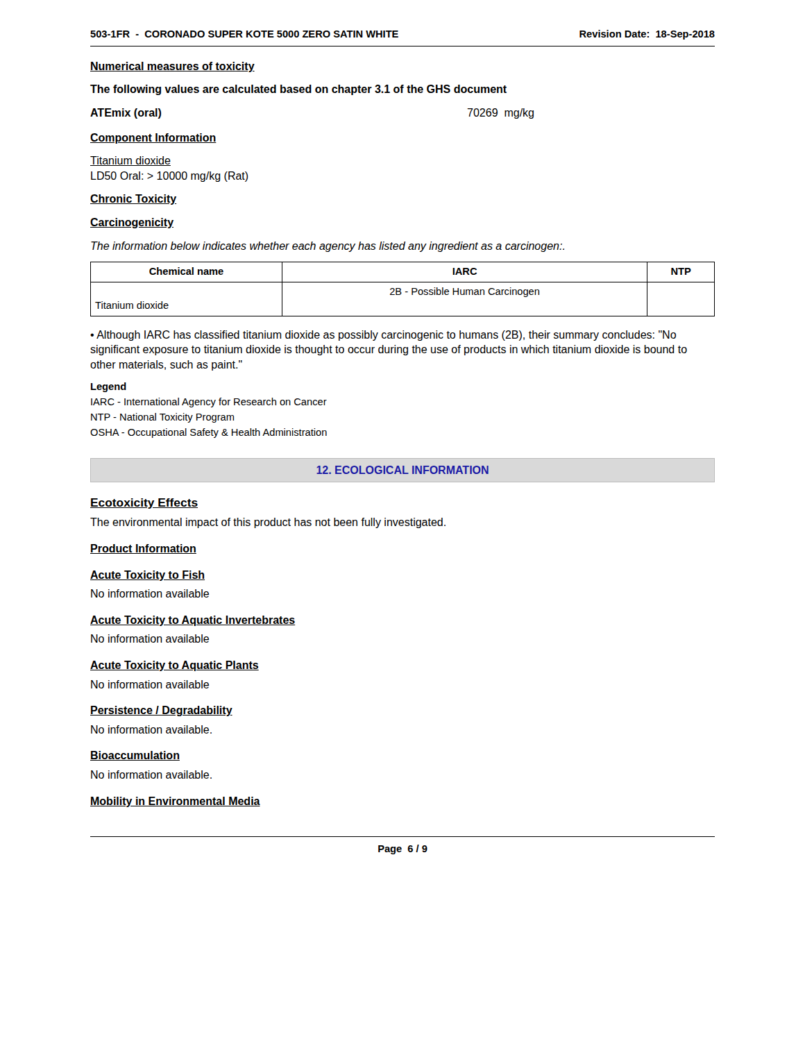503-1FR - CORONADO SUPER KOTE 5000 ZERO SATIN WHITE
Revision Date: 18-Sep-2018
Numerical measures of toxicity
The following values are calculated based on chapter 3.1 of the GHS document
ATEmix (oral) 70269 mg/kg
Component Information
Titanium dioxide
LD50 Oral: > 10000 mg/kg (Rat)
Chronic Toxicity
Carcinogenicity
The information below indicates whether each agency has listed any ingredient as a carcinogen:.
| Chemical name | IARC | NTP |
| --- | --- | --- |
| Titanium dioxide | 2B - Possible Human Carcinogen | |
• Although IARC has classified titanium dioxide as possibly carcinogenic to humans (2B), their summary concludes: "No significant exposure to titanium dioxide is thought to occur during the use of products in which titanium dioxide is bound to other materials, such as paint."
Legend
IARC - International Agency for Research on Cancer
NTP - National Toxicity Program
OSHA - Occupational Safety & Health Administration
12. ECOLOGICAL INFORMATION
Ecotoxicity Effects
The environmental impact of this product has not been fully investigated.
Product Information
Acute Toxicity to Fish
No information available
Acute Toxicity to Aquatic Invertebrates
No information available
Acute Toxicity to Aquatic Plants
No information available
Persistence / Degradability
No information available.
Bioaccumulation
No information available.
Mobility in Environmental Media
Page 6 / 9